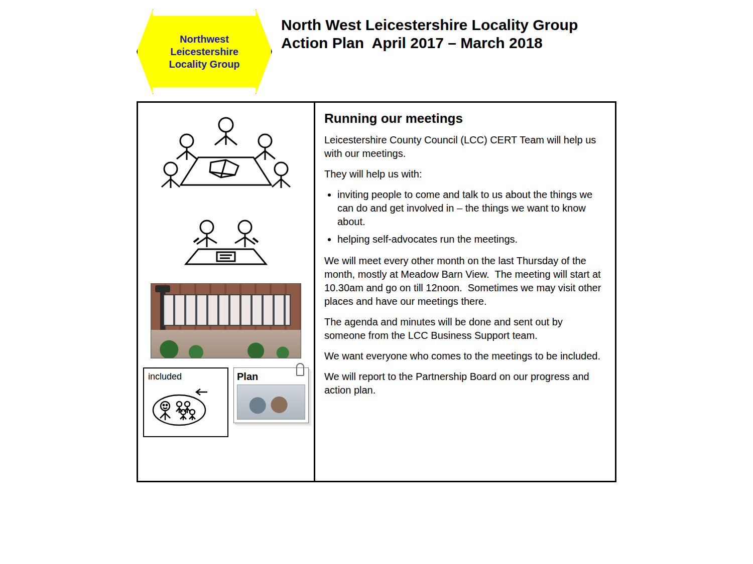Northwest Leicestershire Locality Group
North West Leicestershire Locality Group
Action Plan April 2017 – March 2018
included
Plan
Running our meetings
Leicestershire County Council (LCC) CERT Team will help us with our meetings.
They will help us with:
inviting people to come and talk to us about the things we can do and get involved in – the things we want to know about.
helping self-advocates run the meetings.
We will meet every other month on the last Thursday of the month, mostly at Meadow Barn View. The meeting will start at 10.30am and go on till 12noon. Sometimes we may visit other places and have our meetings there.
The agenda and minutes will be done and sent out by someone from the LCC Business Support team.
We want everyone who comes to the meetings to be included.
We will report to the Partnership Board on our progress and action plan.